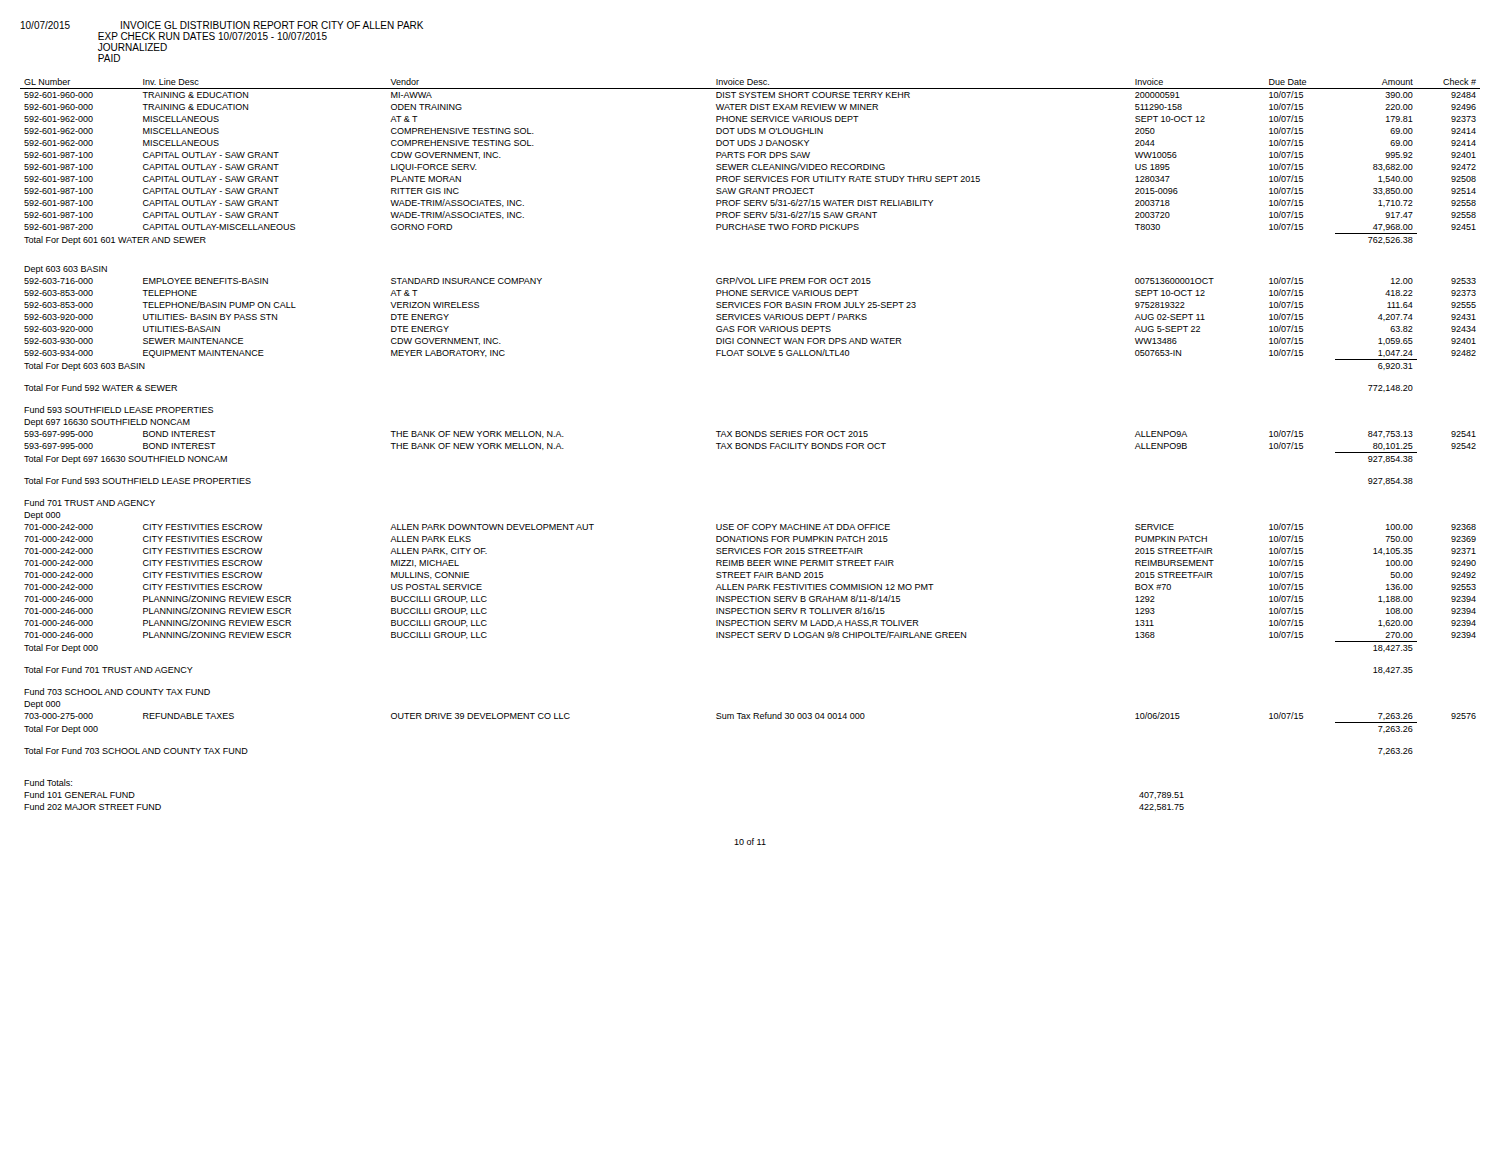10/07/2015 INVOICE GL DISTRIBUTION REPORT FOR CITY OF ALLEN PARK
EXP CHECK RUN DATES 10/07/2015 - 10/07/2015
JOURNALIZED
PAID
| GL Number | Inv. Line Desc | Vendor | Invoice Desc. | Invoice | Due Date | Amount | Check # |
| --- | --- | --- | --- | --- | --- | --- | --- |
| 592-601-960-000 | TRAINING & EDUCATION | MI-AWWA | DIST SYSTEM SHORT COURSE TERRY KEHR | 200000591 | 10/07/15 | 390.00 | 92484 |
| 592-601-960-000 | TRAINING & EDUCATION | ODEN TRAINING | WATER DIST EXAM REVIEW W MINER | 511290-158 | 10/07/15 | 220.00 | 92496 |
| 592-601-962-000 | MISCELLANEOUS | AT & T | PHONE SERVICE VARIOUS DEPT | SEPT 10-OCT 12 | 10/07/15 | 179.81 | 92373 |
| 592-601-962-000 | MISCELLANEOUS | COMPREHENSIVE TESTING SOL. | DOT UDS M O'LOUGHLIN | 2050 | 10/07/15 | 69.00 | 92414 |
| 592-601-962-000 | MISCELLANEOUS | COMPREHENSIVE TESTING SOL. | DOT UDS J DANOSKY | 2044 | 10/07/15 | 69.00 | 92414 |
| 592-601-987-100 | CAPITAL OUTLAY - SAW GRANT | CDW GOVERNMENT, INC. | PARTS FOR DPS SAW | WW10056 | 10/07/15 | 995.92 | 92401 |
| 592-601-987-100 | CAPITAL OUTLAY - SAW GRANT | LIQUI-FORCE SERV. | SEWER CLEANING/VIDEO RECORDING | US 1895 | 10/07/15 | 83,682.00 | 92472 |
| 592-601-987-100 | CAPITAL OUTLAY - SAW GRANT | PLANTE MORAN | PROF SERVICES FOR UTILITY RATE STUDY THRU SEPT 2015 | 1280347 | 10/07/15 | 1,540.00 | 92508 |
| 592-601-987-100 | CAPITAL OUTLAY - SAW GRANT | RITTER GIS INC | SAW GRANT PROJECT | 2015-0096 | 10/07/15 | 33,850.00 | 92514 |
| 592-601-987-100 | CAPITAL OUTLAY - SAW GRANT | WADE-TRIM/ASSOCIATES, INC. | PROF SERV 5/31-6/27/15 WATER DIST RELIABILITY | 2003718 | 10/07/15 | 1,710.72 | 92558 |
| 592-601-987-100 | CAPITAL OUTLAY - SAW GRANT | WADE-TRIM/ASSOCIATES, INC. | PROF SERV 5/31-6/27/15 SAW GRANT | 2003720 | 10/07/15 | 917.47 | 92558 |
| 592-601-987-200 | CAPITAL OUTLAY-MISCELLANEOUS | GORNO FORD | PURCHASE TWO FORD PICKUPS | T8030 | 10/07/15 | 47,968.00 | 92451 |
| Total For Dept 601 601 WATER AND SEWER | 762,526.38 | |
| Dept 603 603 BASIN |
| 592-603-716-000 | EMPLOYEE BENEFITS-BASIN | STANDARD INSURANCE COMPANY | GRP/VOL LIFE PREM FOR OCT 2015 | 007513600001OCT | 10/07/15 | 12.00 | 92533 |
| 592-603-853-000 | TELEPHONE | AT & T | PHONE SERVICE VARIOUS DEPT | SEPT 10-OCT 12 | 10/07/15 | 418.22 | 92373 |
| 592-603-853-000 | TELEPHONE/BASIN PUMP ON CALL | VERIZON WIRELESS | SERVICES FOR BASIN FROM JULY 25-SEPT 23 | 9752819322 | 10/07/15 | 111.64 | 92555 |
| 592-603-920-000 | UTILITIES- BASIN BY PASS STN | DTE ENERGY | SERVICES VARIOUS DEPT / PARKS | AUG 02-SEPT 11 | 10/07/15 | 4,207.74 | 92431 |
| 592-603-920-000 | UTILITIES-BASAIN | DTE ENERGY | GAS FOR VARIOUS DEPTS | AUG 5-SEPT 22 | 10/07/15 | 63.82 | 92434 |
| 592-603-930-000 | SEWER MAINTENANCE | CDW GOVERNMENT, INC. | DIGI CONNECT WAN FOR DPS AND WATER | WW13486 | 10/07/15 | 1,059.65 | 92401 |
| 592-603-934-000 | EQUIPMENT MAINTENANCE | MEYER LABORATORY, INC | FLOAT SOLVE 5 GALLON/LTL40 | 0507653-IN | 10/07/15 | 1,047.24 | 92482 |
| Total For Dept 603 603 BASIN | 6,920.31 | |
| Total For Fund 592 WATER & SEWER | 772,148.20 | |
| Fund 593 SOUTHFIELD LEASE PROPERTIES |
| Dept 697 16630 SOUTHFIELD NONCAM |
| 593-697-995-000 | BOND INTEREST | THE BANK OF NEW YORK MELLON, N.A. | TAX BONDS SERIES FOR OCT 2015 | ALLENPO9A | 10/07/15 | 847,753.13 | 92541 |
| 593-697-995-000 | BOND INTEREST | THE BANK OF NEW YORK MELLON, N.A. | TAX BONDS FACILITY BONDS FOR OCT | ALLENPO9B | 10/07/15 | 80,101.25 | 92542 |
| Total For Dept 697 16630 SOUTHFIELD NONCAM | 927,854.38 | |
| Total For Fund 593 SOUTHFIELD LEASE PROPERTIES | 927,854.38 | |
| Fund 701 TRUST AND AGENCY |
| Dept 000 |
| 701-000-242-000 | CITY FESTIVITIES ESCROW | ALLEN PARK DOWNTOWN DEVELOPMENT AUT | USE OF COPY MACHINE AT DDA OFFICE | SERVICE | 10/07/15 | 100.00 | 92368 |
| 701-000-242-000 | CITY FESTIVITIES ESCROW | ALLEN PARK ELKS | DONATIONS FOR PUMPKIN PATCH 2015 | PUMPKIN PATCH | 10/07/15 | 750.00 | 92369 |
| 701-000-242-000 | CITY FESTIVITIES ESCROW | ALLEN PARK, CITY OF. | SERVICES FOR 2015 STREETFAIR | 2015 STREETFAIR | 10/07/15 | 14,105.35 | 92371 |
| 701-000-242-000 | CITY FESTIVITIES ESCROW | MIZZI, MICHAEL | REIMB BEER WINE PERMIT STREET FAIR | REIMBURSEMENT | 10/07/15 | 100.00 | 92490 |
| 701-000-242-000 | CITY FESTIVITIES ESCROW | MULLINS, CONNIE | STREET FAIR BAND 2015 | 2015 STREETFAIR | 10/07/15 | 50.00 | 92492 |
| 701-000-242-000 | CITY FESTIVITIES ESCROW | US POSTAL SERVICE | ALLEN PARK FESTIVITIES COMMISION 12 MO PMT | BOX #70 | 10/07/15 | 136.00 | 92553 |
| 701-000-246-000 | PLANNING/ZONING REVIEW ESCR | BUCCILLI GROUP, LLC | INSPECTION SERV B GRAHAM 8/11-8/14/15 | 1292 | 10/07/15 | 1,188.00 | 92394 |
| 701-000-246-000 | PLANNING/ZONING REVIEW ESCR | BUCCILLI GROUP, LLC | INSPECTION SERV R TOLLIVER 8/16/15 | 1293 | 10/07/15 | 108.00 | 92394 |
| 701-000-246-000 | PLANNING/ZONING REVIEW ESCR | BUCCILLI GROUP, LLC | INSPECTION SERV M LADD,A HASS,R TOLIVER | 1311 | 10/07/15 | 1,620.00 | 92394 |
| 701-000-246-000 | PLANNING/ZONING REVIEW ESCR | BUCCILLI GROUP, LLC | INSPECT SERV D LOGAN 9/8 CHIPOLTE/FAIRLANE GREEN | 1368 | 10/07/15 | 270.00 | 92394 |
| Total For Dept 000 | 18,427.35 | |
| Total For Fund 701 TRUST AND AGENCY | 18,427.35 | |
| Fund 703 SCHOOL AND COUNTY TAX FUND |
| Dept 000 |
| 703-000-275-000 | REFUNDABLE TAXES | OUTER DRIVE 39 DEVELOPMENT CO LLC | Sum Tax Refund 30 003 04 0014 000 | 10/06/2015 | 10/07/15 | 7,263.26 | 92576 |
| Total For Dept 000 | 7,263.26 | |
| Total For Fund 703 SCHOOL AND COUNTY TAX FUND | 7,263.26 | |
| Fund Totals: | |
| Fund 101 GENERAL FUND | 407,789.51 | |
| Fund 202 MAJOR STREET FUND | 422,581.75 | |
10 of 11